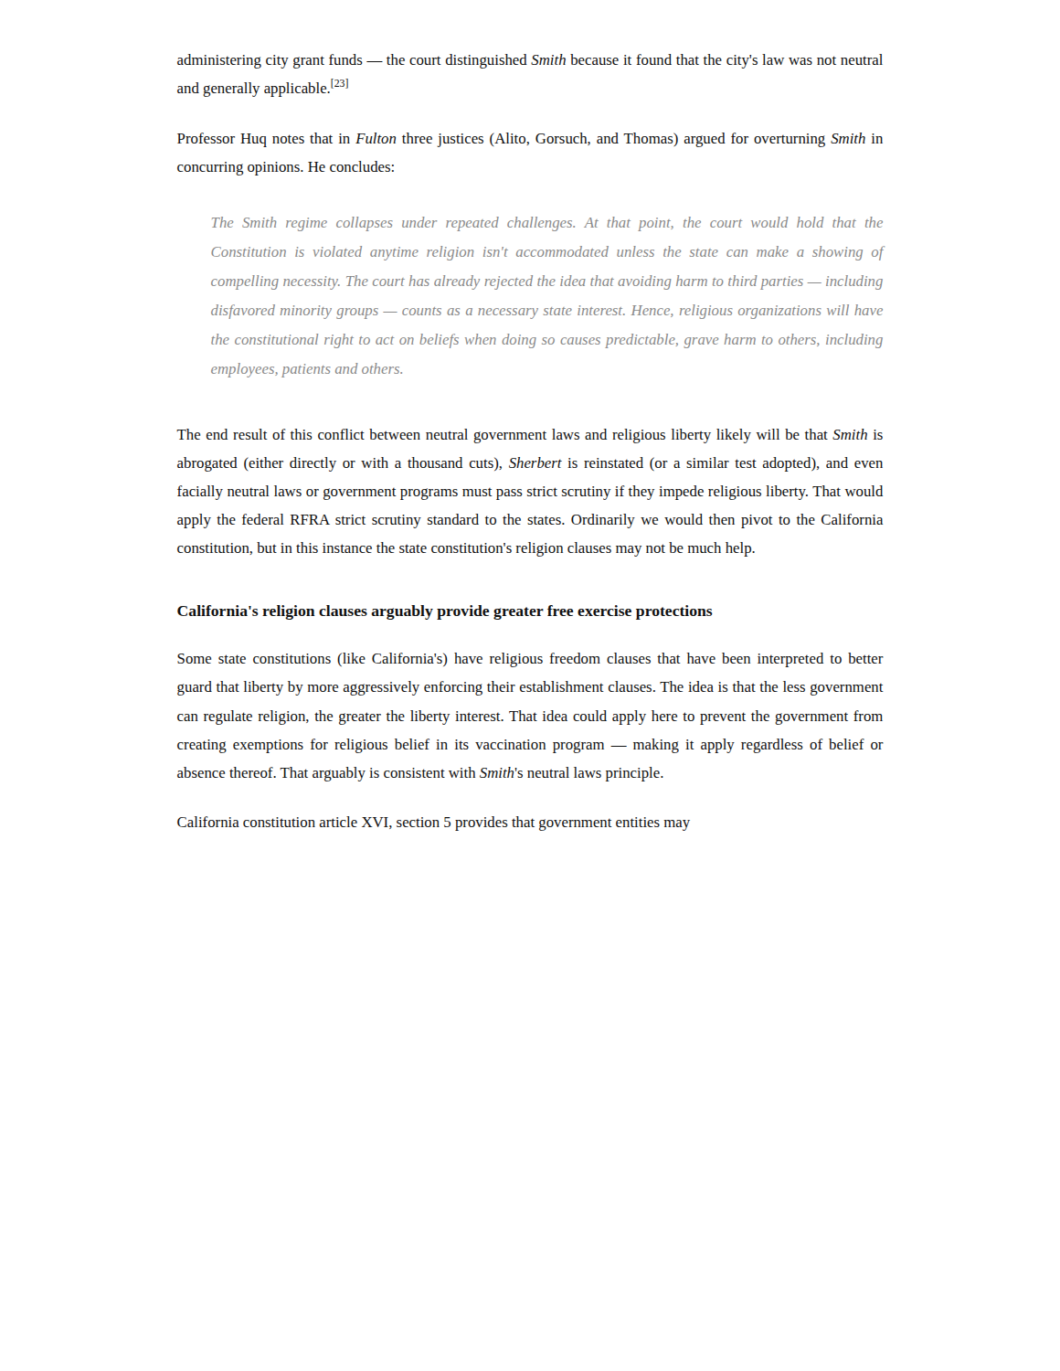administering city grant funds — the court distinguished Smith because it found that the city's law was not neutral and generally applicable.[23]
Professor Huq notes that in Fulton three justices (Alito, Gorsuch, and Thomas) argued for overturning Smith in concurring opinions. He concludes:
The Smith regime collapses under repeated challenges. At that point, the court would hold that the Constitution is violated anytime religion isn't accommodated unless the state can make a showing of compelling necessity. The court has already rejected the idea that avoiding harm to third parties — including disfavored minority groups — counts as a necessary state interest. Hence, religious organizations will have the constitutional right to act on beliefs when doing so causes predictable, grave harm to others, including employees, patients and others.
The end result of this conflict between neutral government laws and religious liberty likely will be that Smith is abrogated (either directly or with a thousand cuts), Sherbert is reinstated (or a similar test adopted), and even facially neutral laws or government programs must pass strict scrutiny if they impede religious liberty. That would apply the federal RFRA strict scrutiny standard to the states. Ordinarily we would then pivot to the California constitution, but in this instance the state constitution's religion clauses may not be much help.
California's religion clauses arguably provide greater free exercise protections
Some state constitutions (like California's) have religious freedom clauses that have been interpreted to better guard that liberty by more aggressively enforcing their establishment clauses. The idea is that the less government can regulate religion, the greater the liberty interest. That idea could apply here to prevent the government from creating exemptions for religious belief in its vaccination program — making it apply regardless of belief or absence thereof. That arguably is consistent with Smith's neutral laws principle.
California constitution article XVI, section 5 provides that government entities may